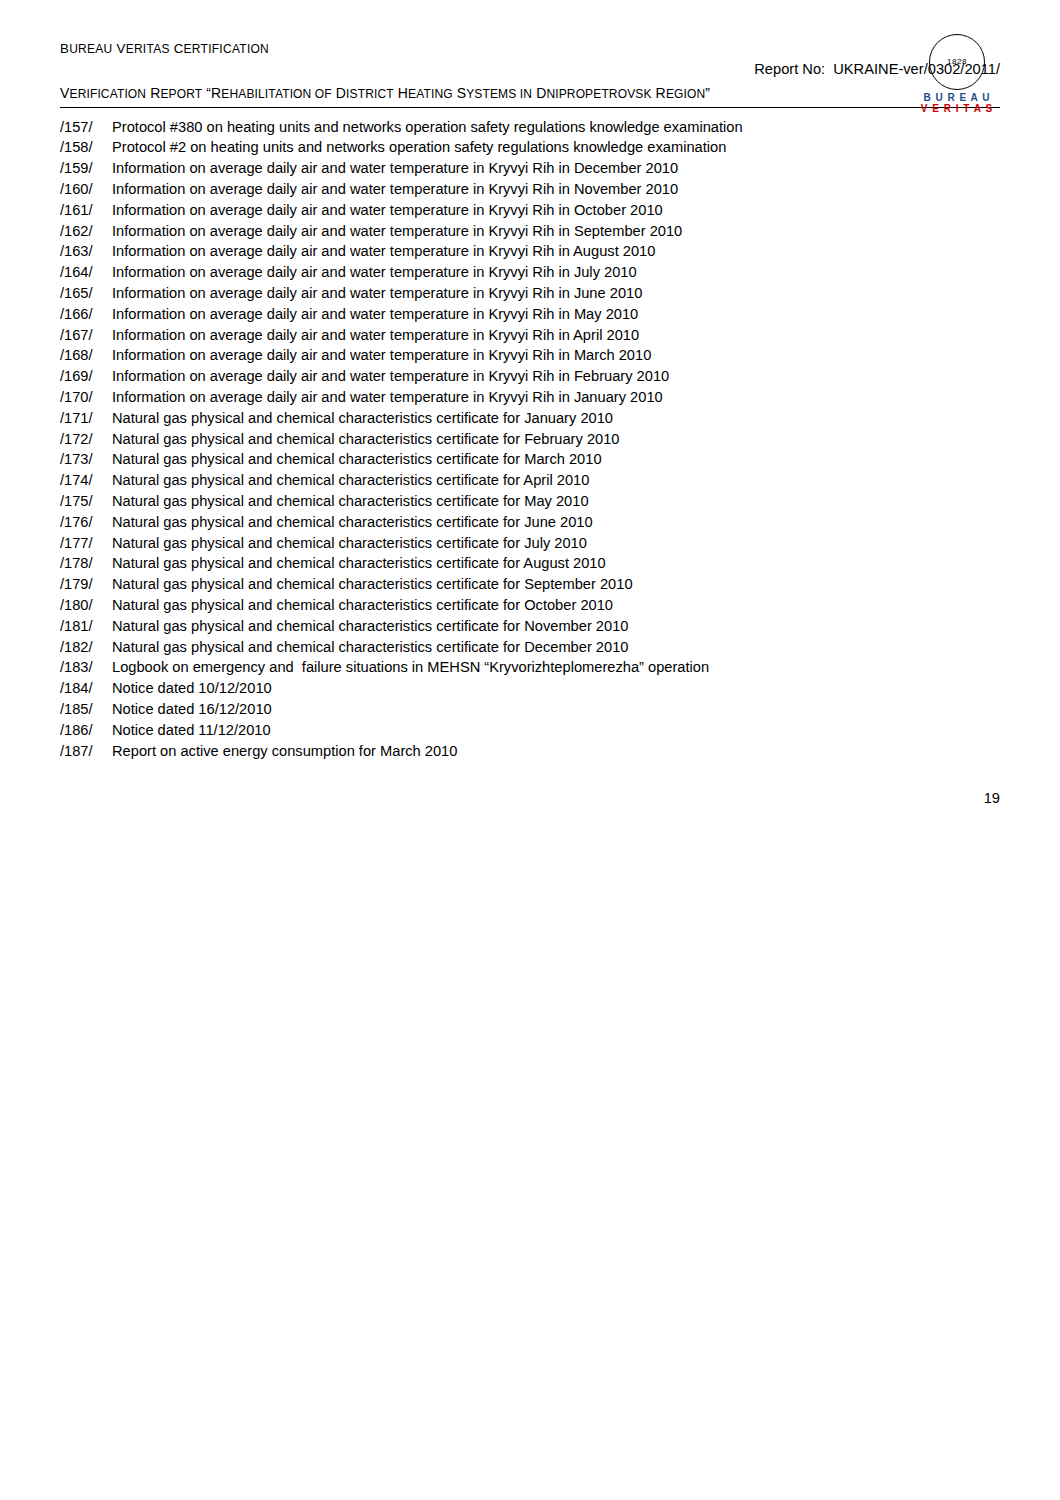1828
B U R E A U
V E R I T A S
BUREAU VERITAS CERTIFICATION
Report No: UKRAINE-ver/0302/2011/
VERIFICATION REPORT “REHABILITATION OF DISTRICT HEATING SYSTEMS IN DNIPROPETROVSK REGION”
/157/Protocol #380 on heating units and networks operation safety regulations knowledge examination
/158/Protocol #2 on heating units and networks operation safety regulations knowledge examination
/159/Information on average daily air and water temperature in Kryvyi Rih in December 2010
/160/Information on average daily air and water temperature in Kryvyi Rih in November 2010
/161/Information on average daily air and water temperature in Kryvyi Rih in October 2010
/162/Information on average daily air and water temperature in Kryvyi Rih in September 2010
/163/Information on average daily air and water temperature in Kryvyi Rih in August 2010
/164/Information on average daily air and water temperature in Kryvyi Rih in July 2010
/165/Information on average daily air and water temperature in Kryvyi Rih in June 2010
/166/Information on average daily air and water temperature in Kryvyi Rih in May 2010
/167/Information on average daily air and water temperature in Kryvyi Rih in April 2010
/168/Information on average daily air and water temperature in Kryvyi Rih in March 2010
/169/Information on average daily air and water temperature in Kryvyi Rih in February 2010
/170/Information on average daily air and water temperature in Kryvyi Rih in January 2010
/171/Natural gas physical and chemical characteristics certificate for January 2010
/172/Natural gas physical and chemical characteristics certificate for February 2010
/173/Natural gas physical and chemical characteristics certificate for March 2010
/174/Natural gas physical and chemical characteristics certificate for April 2010
/175/Natural gas physical and chemical characteristics certificate for May 2010
/176/Natural gas physical and chemical characteristics certificate for June 2010
/177/Natural gas physical and chemical characteristics certificate for July 2010
/178/Natural gas physical and chemical characteristics certificate for August 2010
/179/Natural gas physical and chemical characteristics certificate for September 2010
/180/Natural gas physical and chemical characteristics certificate for October 2010
/181/Natural gas physical and chemical characteristics certificate for November 2010
/182/Natural gas physical and chemical characteristics certificate for December 2010
/183/Logbook on emergency and failure situations in MEHSN “Kryvorizhteplomerezha” operation
/184/Notice dated 10/12/2010
/185/Notice dated 16/12/2010
/186/Notice dated 11/12/2010
/187/Report on active energy consumption for March 2010
19